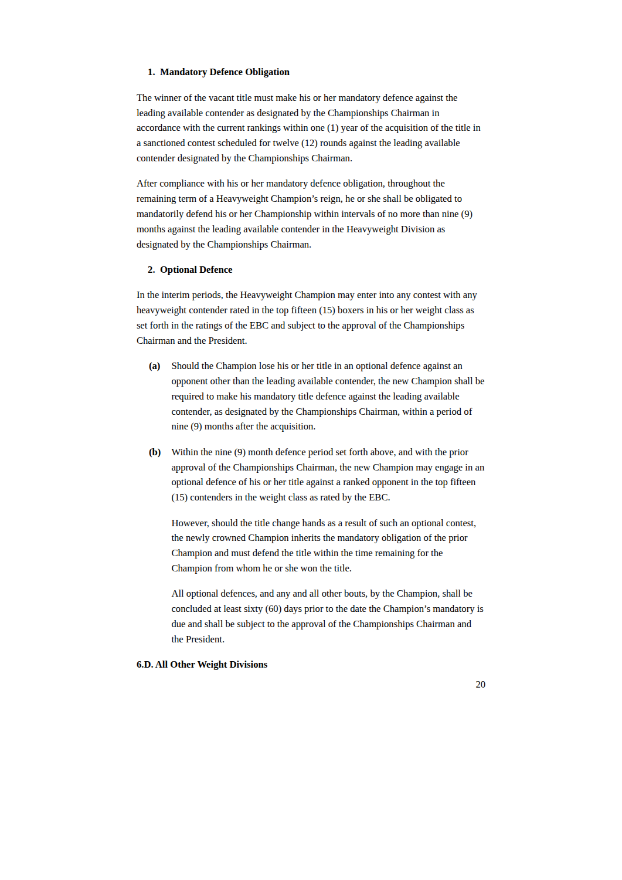1. Mandatory Defence Obligation
The winner of the vacant title must make his or her mandatory defence against the leading available contender as designated by the Championships Chairman in accordance with the current rankings within one (1) year of the acquisition of the title in a sanctioned contest scheduled for twelve (12) rounds against the leading available contender designated by the Championships Chairman.
After compliance with his or her mandatory defence obligation, throughout the remaining term of a Heavyweight Champion’s reign, he or she shall be obligated to mandatorily defend his or her Championship within intervals of no more than nine (9) months against the leading available contender in the Heavyweight Division as designated by the Championships Chairman.
2. Optional Defence
In the interim periods, the Heavyweight Champion may enter into any contest with any heavyweight contender rated in the top fifteen (15) boxers in his or her weight class as set forth in the ratings of the EBC and subject to the approval of the Championships Chairman and the President.
(a) Should the Champion lose his or her title in an optional defence against an opponent other than the leading available contender, the new Champion shall be required to make his mandatory title defence against the leading available contender, as designated by the Championships Chairman, within a period of nine (9) months after the acquisition.
(b) Within the nine (9) month defence period set forth above, and with the prior approval of the Championships Chairman, the new Champion may engage in an optional defence of his or her title against a ranked opponent in the top fifteen (15) contenders in the weight class as rated by the EBC.
However, should the title change hands as a result of such an optional contest, the newly crowned Champion inherits the mandatory obligation of the prior Champion and must defend the title within the time remaining for the Champion from whom he or she won the title.
All optional defences, and any and all other bouts, by the Champion, shall be concluded at least sixty (60) days prior to the date the Champion’s mandatory is due and shall be subject to the approval of the Championships Chairman and the President.
6.D. All Other Weight Divisions
20